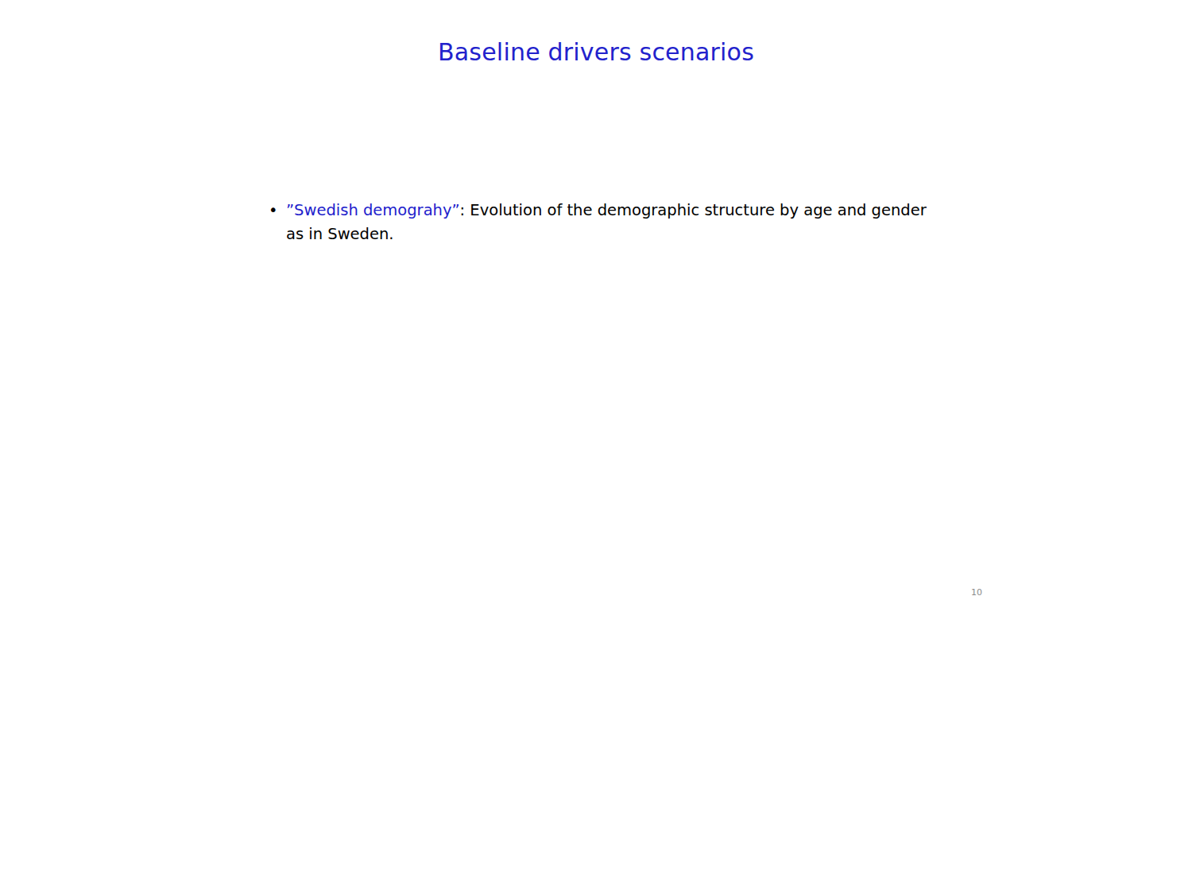Baseline drivers scenarios
”Swedish demograhy”: Evolution of the demographic structure by age and gender as in Sweden.
10